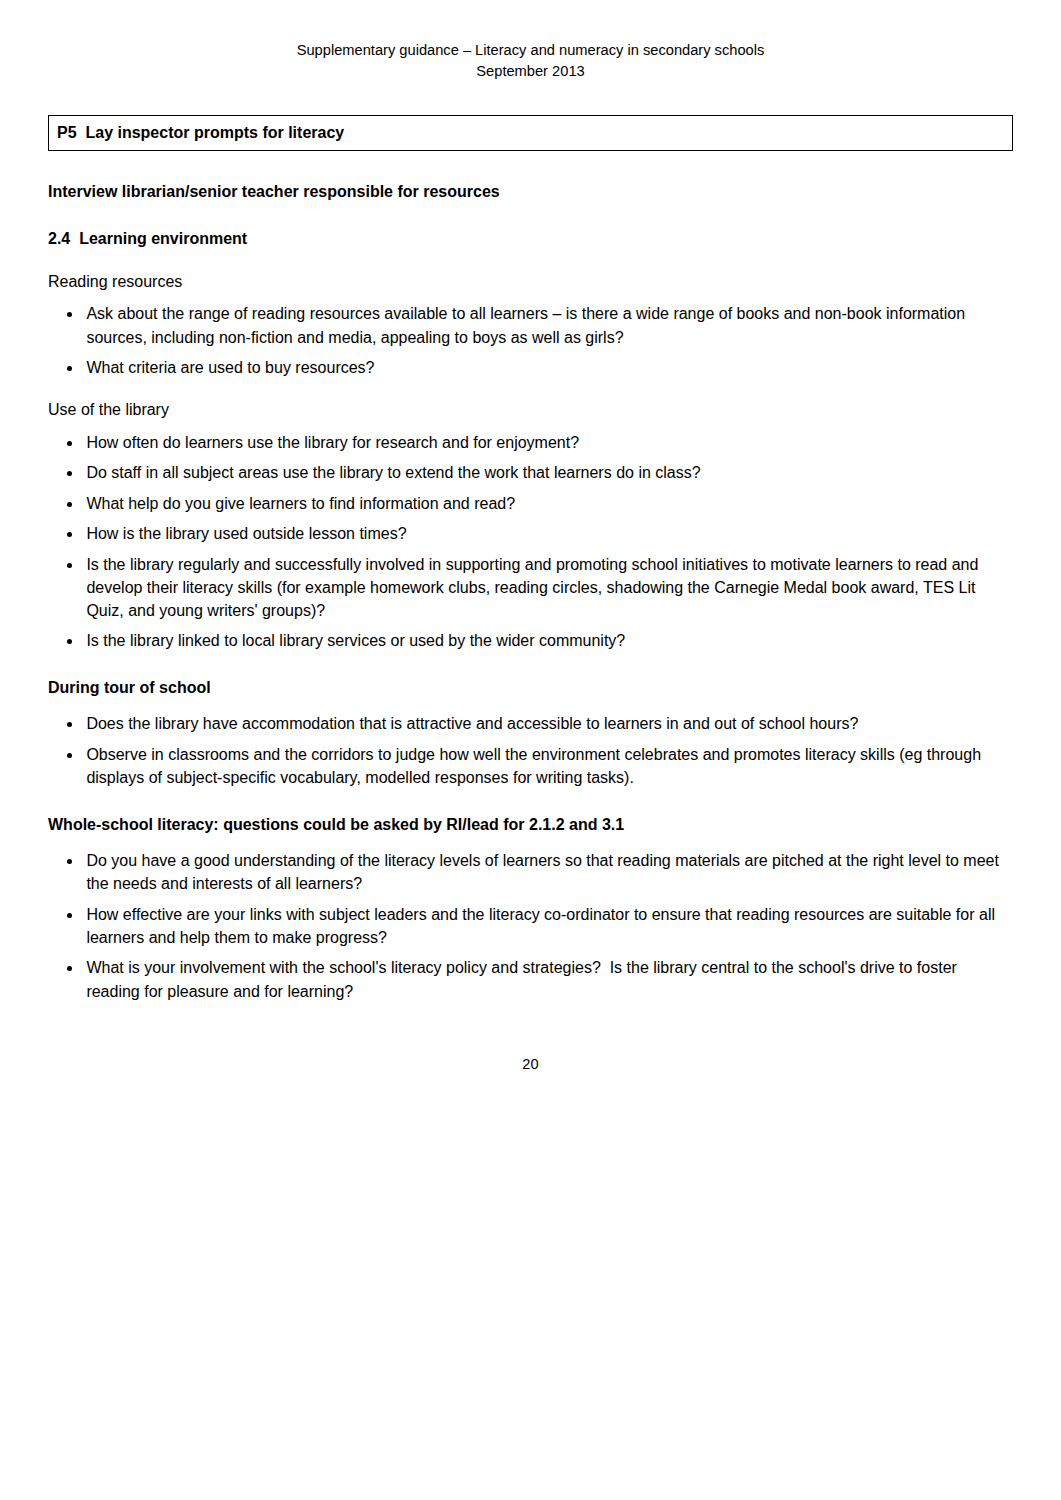Supplementary guidance – Literacy and numeracy in secondary schools
September 2013
P5 Lay inspector prompts for literacy
Interview librarian/senior teacher responsible for resources
2.4 Learning environment
Reading resources
Ask about the range of reading resources available to all learners – is there a wide range of books and non-book information sources, including non-fiction and media, appealing to boys as well as girls?
What criteria are used to buy resources?
Use of the library
How often do learners use the library for research and for enjoyment?
Do staff in all subject areas use the library to extend the work that learners do in class?
What help do you give learners to find information and read?
How is the library used outside lesson times?
Is the library regularly and successfully involved in supporting and promoting school initiatives to motivate learners to read and develop their literacy skills (for example homework clubs, reading circles, shadowing the Carnegie Medal book award, TES Lit Quiz, and young writers' groups)?
Is the library linked to local library services or used by the wider community?
During tour of school
Does the library have accommodation that is attractive and accessible to learners in and out of school hours?
Observe in classrooms and the corridors to judge how well the environment celebrates and promotes literacy skills (eg through displays of subject-specific vocabulary, modelled responses for writing tasks).
Whole-school literacy: questions could be asked by RI/lead for 2.1.2 and 3.1
Do you have a good understanding of the literacy levels of learners so that reading materials are pitched at the right level to meet the needs and interests of all learners?
How effective are your links with subject leaders and the literacy co-ordinator to ensure that reading resources are suitable for all learners and help them to make progress?
What is your involvement with the school's literacy policy and strategies? Is the library central to the school's drive to foster reading for pleasure and for learning?
20